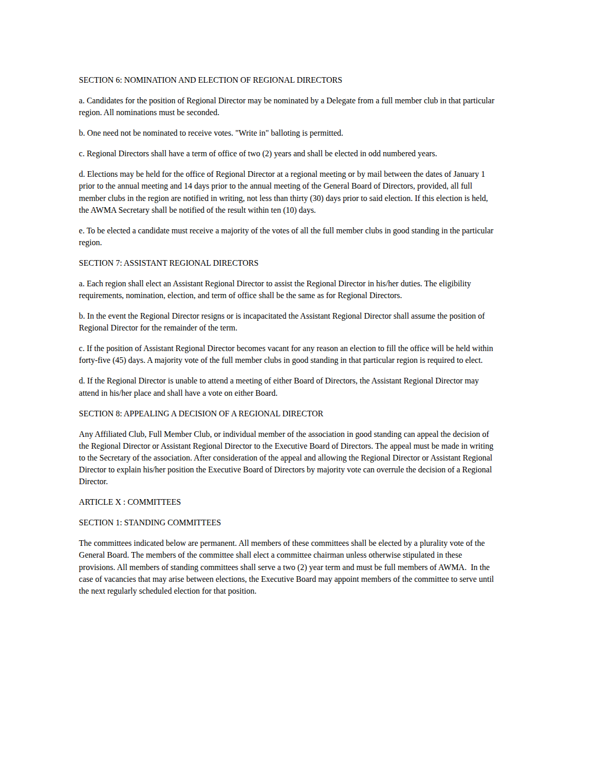SECTION 6: NOMINATION AND ELECTION OF REGIONAL DIRECTORS
a. Candidates for the position of Regional Director may be nominated by a Delegate from a full member club in that particular region. All nominations must be seconded.
b. One need not be nominated to receive votes. "Write in" balloting is permitted.
c. Regional Directors shall have a term of office of two (2) years and shall be elected in odd numbered years.
d. Elections may be held for the office of Regional Director at a regional meeting or by mail between the dates of January 1 prior to the annual meeting and 14 days prior to the annual meeting of the General Board of Directors, provided, all full member clubs in the region are notified in writing, not less than thirty (30) days prior to said election. If this election is held, the AWMA Secretary shall be notified of the result within ten (10) days.
e. To be elected a candidate must receive a majority of the votes of all the full member clubs in good standing in the particular region.
SECTION 7: ASSISTANT REGIONAL DIRECTORS
a. Each region shall elect an Assistant Regional Director to assist the Regional Director in his/her duties. The eligibility requirements, nomination, election, and term of office shall be the same as for Regional Directors.
b. In the event the Regional Director resigns or is incapacitated the Assistant Regional Director shall assume the position of Regional Director for the remainder of the term.
c. If the position of Assistant Regional Director becomes vacant for any reason an election to fill the office will be held within forty-five (45) days. A majority vote of the full member clubs in good standing in that particular region is required to elect.
d. If the Regional Director is unable to attend a meeting of either Board of Directors, the Assistant Regional Director may attend in his/her place and shall have a vote on either Board.
SECTION 8: APPEALING A DECISION OF A REGIONAL DIRECTOR
Any Affiliated Club, Full Member Club, or individual member of the association in good standing can appeal the decision of the Regional Director or Assistant Regional Director to the Executive Board of Directors. The appeal must be made in writing to the Secretary of the association. After consideration of the appeal and allowing the Regional Director or Assistant Regional Director to explain his/her position the Executive Board of Directors by majority vote can overrule the decision of a Regional Director.
ARTICLE X : COMMITTEES
SECTION 1: STANDING COMMITTEES
The committees indicated below are permanent. All members of these committees shall be elected by a plurality vote of the General Board. The members of the committee shall elect a committee chairman unless otherwise stipulated in these provisions. All members of standing committees shall serve a two (2) year term and must be full members of AWMA. In the case of vacancies that may arise between elections, the Executive Board may appoint members of the committee to serve until the next regularly scheduled election for that position.